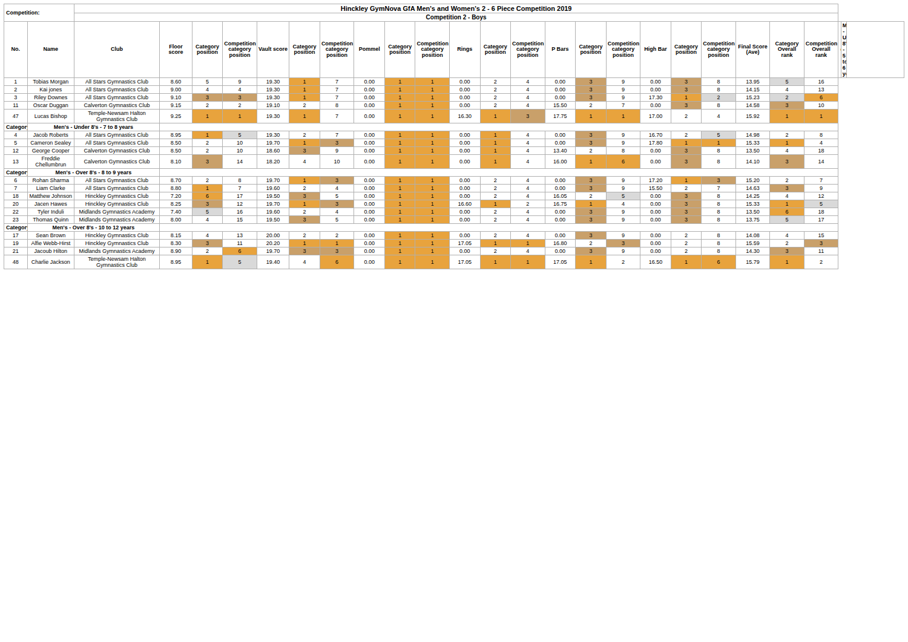| Competition: | Hinckley GymNova GfA Men's and Women's 2 - 6 Piece Competition 2019 |
| Competition 2 - Boys |
| No. | Name | Club | Floor score | Category position | Competition category position | Vault score | Category position | Competition category position | Pommel | Category position | Competition category position | Rings | Category position | Competition category position | P Bars | Category position | Competition category position | High Bar | Category position | Competition category position | Final Score (Ave) | Category Overall rank | Competition Overall rank |
| Category: | Men's - Under 8's - 5 to 6 years | |
| 1 | Tobias Morgan | All Stars Gymnastics Club | 8.60 | 5 | 9 | 19.30 | 1 | 7 | 0.00 | 1 | 1 | 0.00 | 2 | 4 | 0.00 | 3 | 9 | 0.00 | 3 | 8 | 13.95 | 5 | 16 |
| 2 | Kai jones | All Stars Gymnastics Club | 9.00 | 4 | 4 | 19.30 | 1 | 7 | 0.00 | 1 | 1 | 0.00 | 2 | 4 | 0.00 | 3 | 9 | 0.00 | 3 | 8 | 14.15 | 4 | 13 |
| 3 | Riley Downes | All Stars Gymnastics Club | 9.10 | 3 | 3 | 19.30 | 1 | 7 | 0.00 | 1 | 1 | 0.00 | 2 | 4 | 0.00 | 3 | 9 | 17.30 | 1 | 2 | 15.23 | 2 | 6 |
| 11 | Oscar Duggan | Calverton Gymnastics Club | 9.15 | 2 | 2 | 19.10 | 2 | 8 | 0.00 | 1 | 1 | 0.00 | 2 | 4 | 15.50 | 2 | 7 | 0.00 | 3 | 8 | 14.58 | 3 | 10 |
| 47 | Lucas Bishop | Temple-Newsam Halton Gymnastics Club | 9.25 | 1 | 1 | 19.30 | 1 | 7 | 0.00 | 1 | 1 | 16.30 | 1 | 3 | 17.75 | 1 | 1 | 17.00 | 2 | 4 | 15.92 | 1 | 1 |
| Category: | Men's - Under 8's - 7 to 8 years | |
| 4 | Jacob Roberts | All Stars Gymnastics Club | 8.95 | 1 | 5 | 19.30 | 2 | 7 | 0.00 | 1 | 1 | 0.00 | 1 | 4 | 0.00 | 3 | 9 | 16.70 | 2 | 5 | 14.98 | 2 | 8 |
| 5 | Cameron Sealey | All Stars Gymnastics Club | 8.50 | 2 | 10 | 19.70 | 1 | 3 | 0.00 | 1 | 1 | 0.00 | 1 | 4 | 0.00 | 3 | 9 | 17.80 | 1 | 1 | 15.33 | 1 | 4 |
| 12 | George Cooper | Calverton Gymnastics Club | 8.50 | 2 | 10 | 18.60 | 3 | 9 | 0.00 | 1 | 1 | 0.00 | 1 | 4 | 13.40 | 2 | 8 | 0.00 | 3 | 8 | 13.50 | 4 | 18 |
| 13 | Freddie Chellumbrun | Calverton Gymnastics Club | 8.10 | 3 | 14 | 18.20 | 4 | 10 | 0.00 | 1 | 1 | 0.00 | 1 | 4 | 16.00 | 1 | 6 | 0.00 | 3 | 8 | 14.10 | 3 | 14 |
| Category: | Men's - Over 8's - 8 to 9 years | |
| 6 | Rohan Sharma | All Stars Gymnastics Club | 8.70 | 2 | 8 | 19.70 | 1 | 3 | 0.00 | 1 | 1 | 0.00 | 2 | 4 | 0.00 | 3 | 9 | 17.20 | 1 | 3 | 15.20 | 2 | 7 |
| 7 | Liam Clarke | All Stars Gymnastics Club | 8.80 | 1 | 7 | 19.60 | 2 | 4 | 0.00 | 1 | 1 | 0.00 | 2 | 4 | 0.00 | 3 | 9 | 15.50 | 2 | 7 | 14.63 | 3 | 9 |
| 18 | Matthew Johnson | Hinckley Gymnastics Club | 7.20 | 6 | 17 | 19.50 | 3 | 5 | 0.00 | 1 | 1 | 0.00 | 2 | 4 | 16.05 | 2 | 5 | 0.00 | 3 | 8 | 14.25 | 4 | 12 |
| 20 | Jacen Hawes | Hinckley Gymnastics Club | 8.25 | 3 | 12 | 19.70 | 1 | 3 | 0.00 | 1 | 1 | 16.60 | 1 | 2 | 16.75 | 1 | 4 | 0.00 | 3 | 8 | 15.33 | 1 | 5 |
| 22 | Tyler Induli | Midlands Gymnastics Academy | 7.40 | 5 | 16 | 19.60 | 2 | 4 | 0.00 | 1 | 1 | 0.00 | 2 | 4 | 0.00 | 3 | 9 | 0.00 | 3 | 8 | 13.50 | 6 | 18 |
| 23 | Thomas Quinn | Midlands Gymnastics Academy | 8.00 | 4 | 15 | 19.50 | 3 | 5 | 0.00 | 1 | 1 | 0.00 | 2 | 4 | 0.00 | 3 | 9 | 0.00 | 3 | 8 | 13.75 | 5 | 17 |
| Category: | Men's - Over 8's - 10 to 12 years | |
| 17 | Sean Brown | Hinckley Gymnastics Club | 8.15 | 4 | 13 | 20.00 | 2 | 2 | 0.00 | 1 | 1 | 0.00 | 2 | 4 | 0.00 | 3 | 9 | 0.00 | 2 | 8 | 14.08 | 4 | 15 |
| 19 | Alfie Webb-Hirst | Hinckley Gymnastics Club | 8.30 | 3 | 11 | 20.20 | 1 | 1 | 0.00 | 1 | 1 | 17.05 | 1 | 1 | 16.80 | 2 | 3 | 0.00 | 2 | 8 | 15.59 | 2 | 3 |
| 21 | Jacoub Hilton | Midlands Gymnastics Academy | 8.90 | 2 | 6 | 19.70 | 3 | 3 | 0.00 | 1 | 1 | 0.00 | 2 | 4 | 0.00 | 3 | 9 | 0.00 | 2 | 8 | 14.30 | 3 | 11 |
| 48 | Charlie Jackson | Temple-Newsam Halton Gymnastics Club | 8.95 | 1 | 5 | 19.40 | 4 | 6 | 0.00 | 1 | 1 | 17.05 | 1 | 1 | 17.05 | 1 | 2 | 16.50 | 1 | 6 | 15.79 | 1 | 2 |